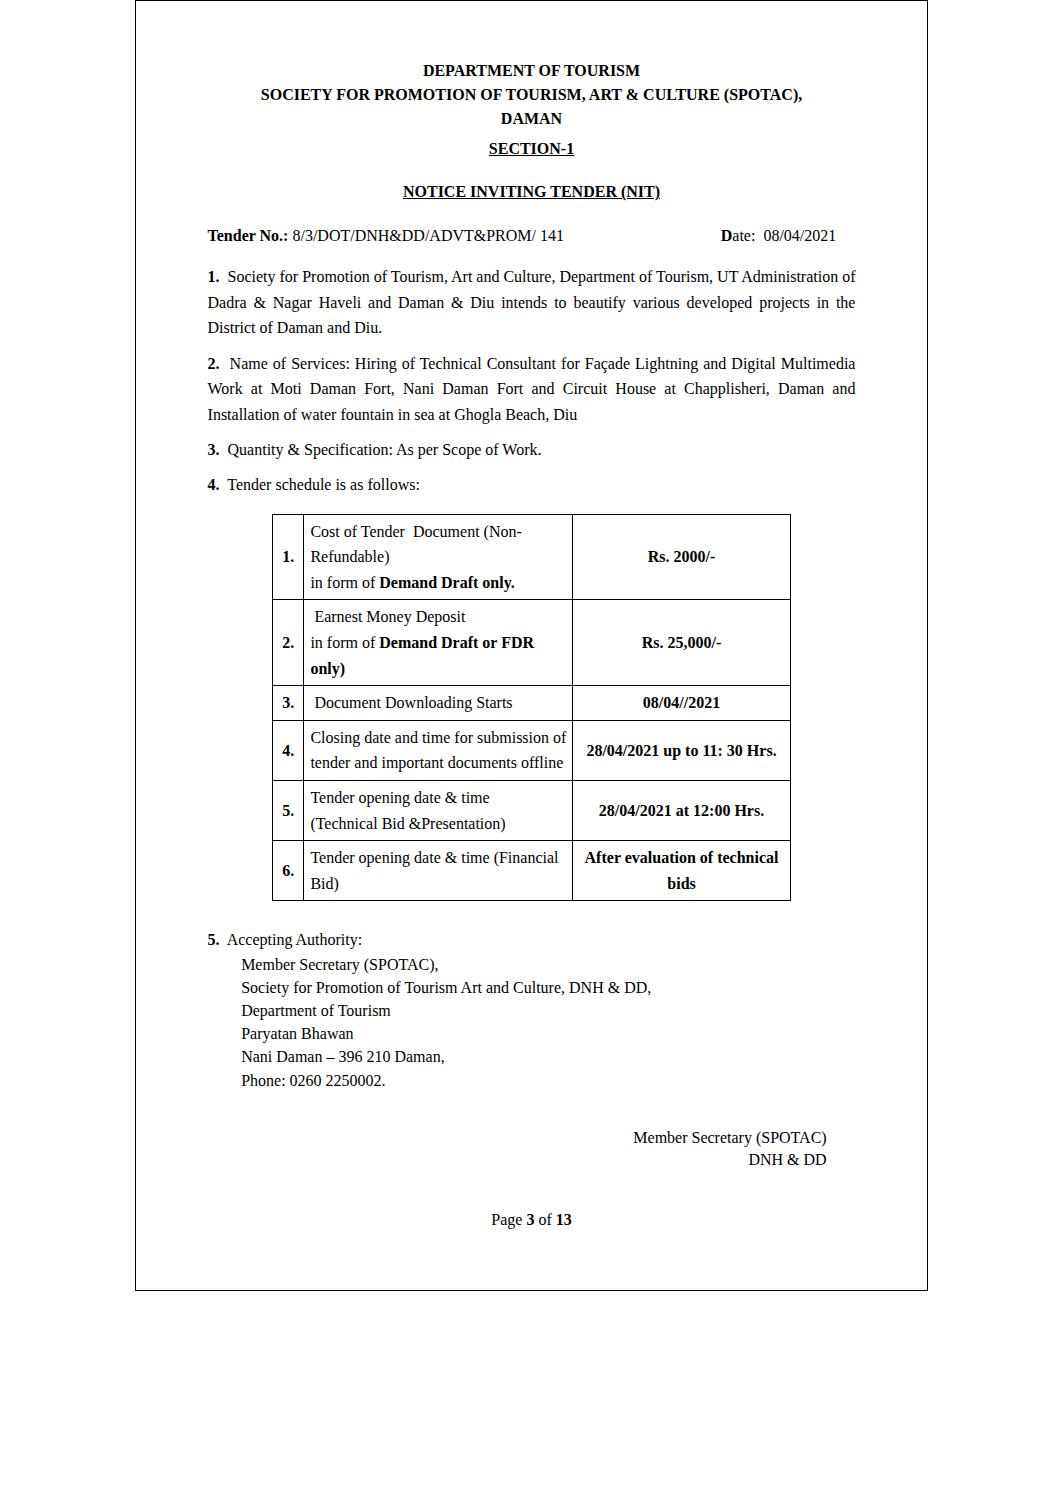DEPARTMENT OF TOURISM
SOCIETY FOR PROMOTION OF TOURISM, ART & CULTURE (SPOTAC),
DAMAN
SECTION-1
NOTICE INVITING TENDER (NIT)
Tender No.: 8/3/DOT/DNH&DD/ADVT&PROM/ 141
Date: 08/04/2021
1. Society for Promotion of Tourism, Art and Culture, Department of Tourism, UT Administration of Dadra & Nagar Haveli and Daman & Diu intends to beautify various developed projects in the District of Daman and Diu.
2. Name of Services: Hiring of Technical Consultant for Façade Lightning and Digital Multimedia Work at Moti Daman Fort, Nani Daman Fort and Circuit House at Chapplisheri, Daman and Installation of water fountain in sea at Ghogla Beach, Diu
3. Quantity & Specification: As per Scope of Work.
4. Tender schedule is as follows:
| 1. | Cost of Tender Document (Non-Refundable) in form of Demand Draft only. | Rs. 2000/- |
| 2. | Earnest Money Deposit in form of Demand Draft or FDR only) | Rs. 25,000/- |
| 3. | Document Downloading Starts | 08/04//2021 |
| 4. | Closing date and time for submission of tender and important documents offline | 28/04/2021 up to 11: 30 Hrs. |
| 5. | Tender opening date & time (Technical Bid &Presentation) | 28/04/2021 at 12:00 Hrs. |
| 6. | Tender opening date & time (Financial Bid) | After evaluation of technical bids |
5. Accepting Authority:
Member Secretary (SPOTAC),
Society for Promotion of Tourism Art and Culture, DNH & DD,
Department of Tourism
Paryatan Bhawan
Nani Daman – 396 210 Daman,
Phone: 0260 2250002.
Member Secretary (SPOTAC)
DNH & DD
Page 3 of 13